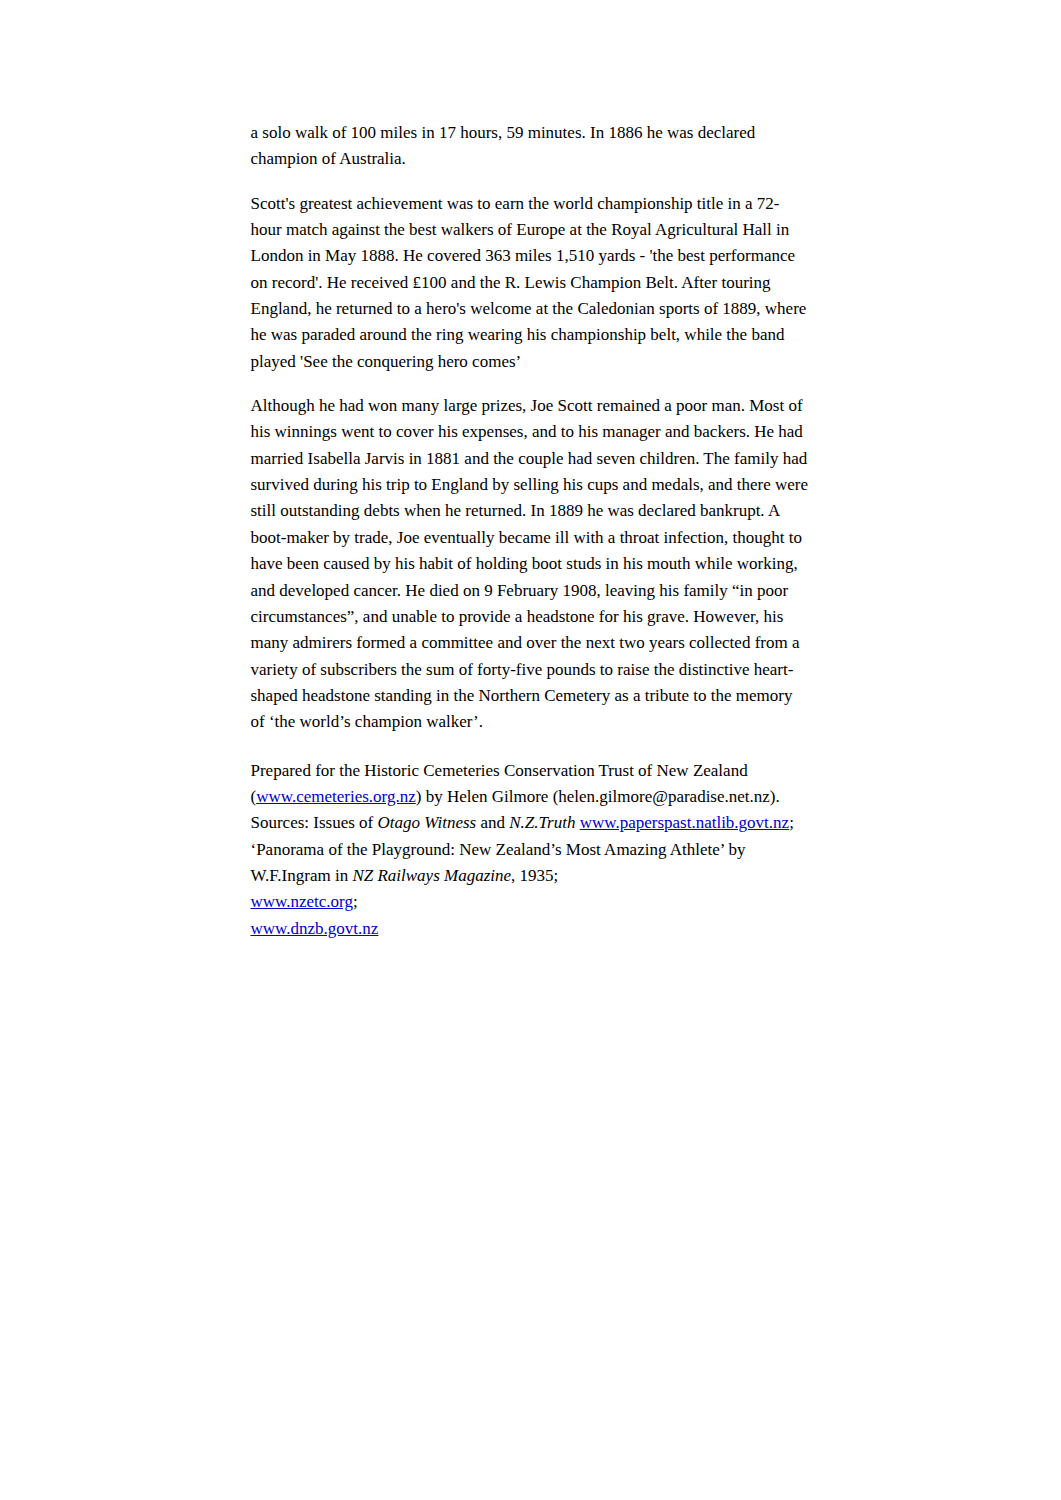a solo walk of 100 miles in 17 hours, 59 minutes. In 1886 he was declared champion of Australia.
Scott's greatest achievement was to earn the world championship title in a 72-hour match against the best walkers of Europe at the Royal Agricultural Hall in London in May 1888. He covered 363 miles 1,510 yards - 'the best performance on record'. He received ₤100 and the R. Lewis Champion Belt. After touring England, he returned to a hero's welcome at the Caledonian sports of 1889, where he was paraded around the ring wearing his championship belt, while the band played 'See the conquering hero comes’
Although he had won many large prizes, Joe Scott remained a poor man. Most of his winnings went to cover his expenses, and to his manager and backers. He had married Isabella Jarvis in 1881 and the couple had seven children. The family had survived during his trip to England by selling his cups and medals, and there were still outstanding debts when he returned. In 1889 he was declared bankrupt. A boot-maker by trade, Joe eventually became ill with a throat infection, thought to have been caused by his habit of holding boot studs in his mouth while working, and developed cancer. He died on 9 February 1908, leaving his family “in poor circumstances”, and unable to provide a headstone for his grave. However, his many admirers formed a committee and over the next two years collected from a variety of subscribers the sum of forty-five pounds to raise the distinctive heart-shaped headstone standing in the Northern Cemetery as a tribute to the memory of ‘the world’s champion walker’.
Prepared for the Historic Cemeteries Conservation Trust of New Zealand (www.cemeteries.org.nz) by Helen Gilmore (helen.gilmore@paradise.net.nz).
Sources: Issues of Otago Witness and N.Z.Truth www.paperspast.natlib.govt.nz;
‘Panorama of the Playground: New Zealand’s Most Amazing Athlete’ by W.F.Ingram in NZ Railways Magazine, 1935;
www.nzetc.org;
www.dnzb.govt.nz